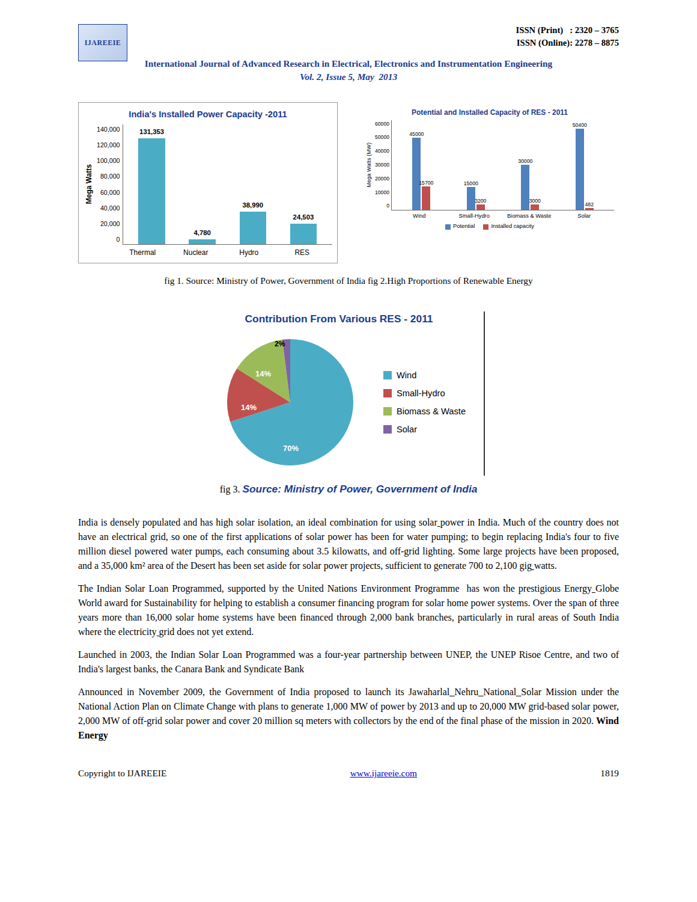IJAREEIE
ISSN (Print) : 2320 – 3765
ISSN (Online): 2278 – 8875
International Journal of Advanced Research in Electrical, Electronics and Instrumentation Engineering
Vol. 2, Issue 5, May 2013
India's Installed Power Capacity -2011
Mega Watts
140,000 120,000 100,000 80,000 60,000 40,000 20,000 0
131,353
4,780
38,990
24,503
Thermal Nuclear Hydro RES
Potential and Installed Capacity of RES - 2011
Mega Watts (MW)
60000 50000 40000 30000 20000 10000 0
45000
15700
15000
3200
30000
3000
50400
482
Wind Small-Hydro Biomass & Waste Solar
Potential
Installed capacity
fig 1. Source: Ministry of Power, Government of India fig 2.High Proportions of Renewable Energy
Contribution From Various RES - 2011
70% 14% 14% 2%
Wind
Small-Hydro
Biomass & Waste
Solar
fig 3. Source: Ministry of Power, Government of India
India is densely populated and has high solar isolation, an ideal combination for using solar power in India. Much of the country does not have an electrical grid, so one of the first applications of solar power has been for water pumping; to begin replacing India's four to five million diesel powered water pumps, each consuming about 3.5 kilowatts, and off-grid lighting. Some large projects have been proposed, and a 35,000 km² area of the Desert has been set aside for solar power projects, sufficient to generate 700 to 2,100 gig watts.
The Indian Solar Loan Programmed, supported by the United Nations Environment Programme has won the prestigious Energy Globe World award for Sustainability for helping to establish a consumer financing program for solar home power systems. Over the span of three years more than 16,000 solar home systems have been financed through 2,000 bank branches, particularly in rural areas of South India where the electricity grid does not yet extend.
Launched in 2003, the Indian Solar Loan Programmed was a four-year partnership between UNEP, the UNEP Risoe Centre, and two of India's largest banks, the Canara Bank and Syndicate Bank
Announced in November 2009, the Government of India proposed to launch its Jawaharlal_Nehru_National_Solar Mission under the National Action Plan on Climate Change with plans to generate 1,000 MW of power by 2013 and up to 20,000 MW grid-based solar power, 2,000 MW of off-grid solar power and cover 20 million sq meters with collectors by the end of the final phase of the mission in 2020. Wind Energy
Copyright to IJAREEIE www.ijareeie.com 1819